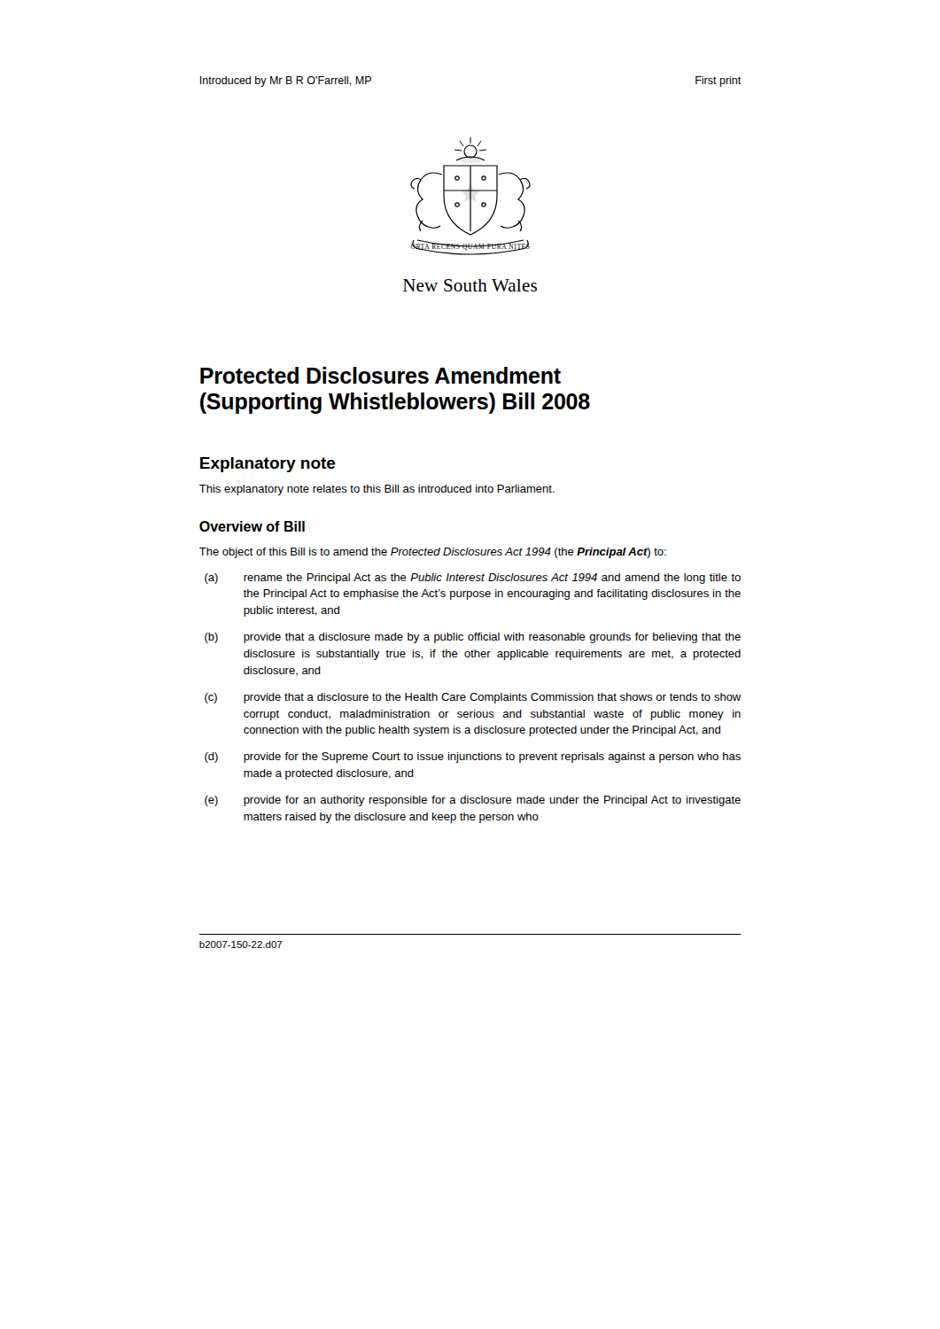Introduced by Mr B R O'Farrell, MP First print
ORTA RECENS QUAM PURA NITES
New South Wales
Protected Disclosures Amendment
(Supporting Whistleblowers) Bill 2008
Explanatory note
This explanatory note relates to this Bill as introduced into Parliament.
Overview of Bill
The object of this Bill is to amend the Protected Disclosures Act 1994 (the Principal Act) to:
(a) rename the Principal Act as the Public Interest Disclosures Act 1994 and amend the long title to the Principal Act to emphasise the Act’s purpose in encouraging and facilitating disclosures in the public interest, and
(b) provide that a disclosure made by a public official with reasonable grounds for believing that the disclosure is substantially true is, if the other applicable requirements are met, a protected disclosure, and
(c) provide that a disclosure to the Health Care Complaints Commission that shows or tends to show corrupt conduct, maladministration or serious and substantial waste of public money in connection with the public health system is a disclosure protected under the Principal Act, and
(d) provide for the Supreme Court to issue injunctions to prevent reprisals against a person who has made a protected disclosure, and
(e) provide for an authority responsible for a disclosure made under the Principal Act to investigate matters raised by the disclosure and keep the person who
b2007-150-22.d07